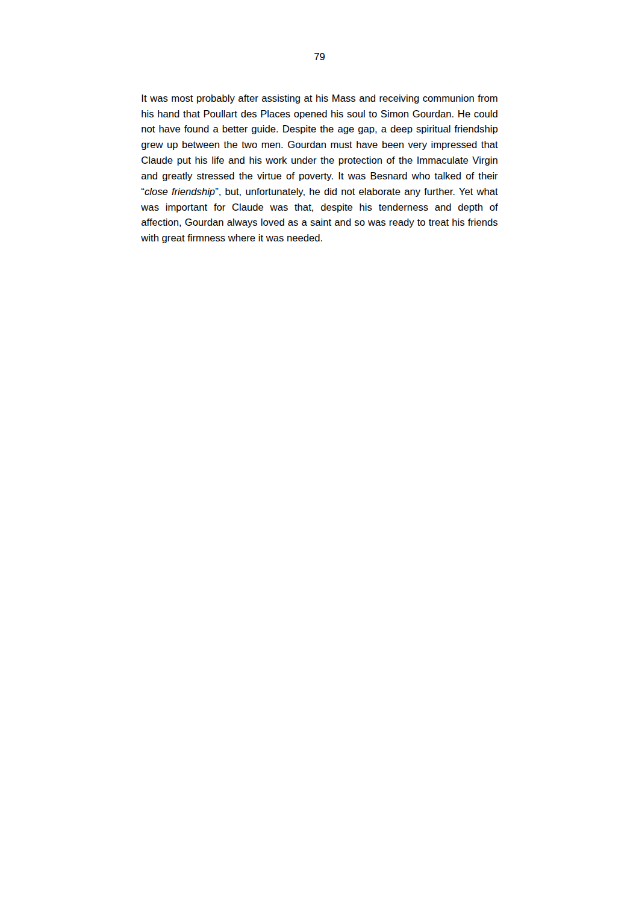79
It was most probably after assisting at his Mass and receiving communion from his hand that Poullart des Places opened his soul to Simon Gourdan. He could not have found a better guide. Despite the age gap, a deep spiritual friendship grew up between the two men. Gourdan must have been very impressed that Claude put his life and his work under the protection of the Immaculate Virgin and greatly stressed the virtue of poverty. It was Besnard who talked of their “close friendship”, but, unfortunately, he did not elaborate any further. Yet what was important for Claude was that, despite his tenderness and depth of affection, Gourdan always loved as a saint and so was ready to treat his friends with great firmness where it was needed.